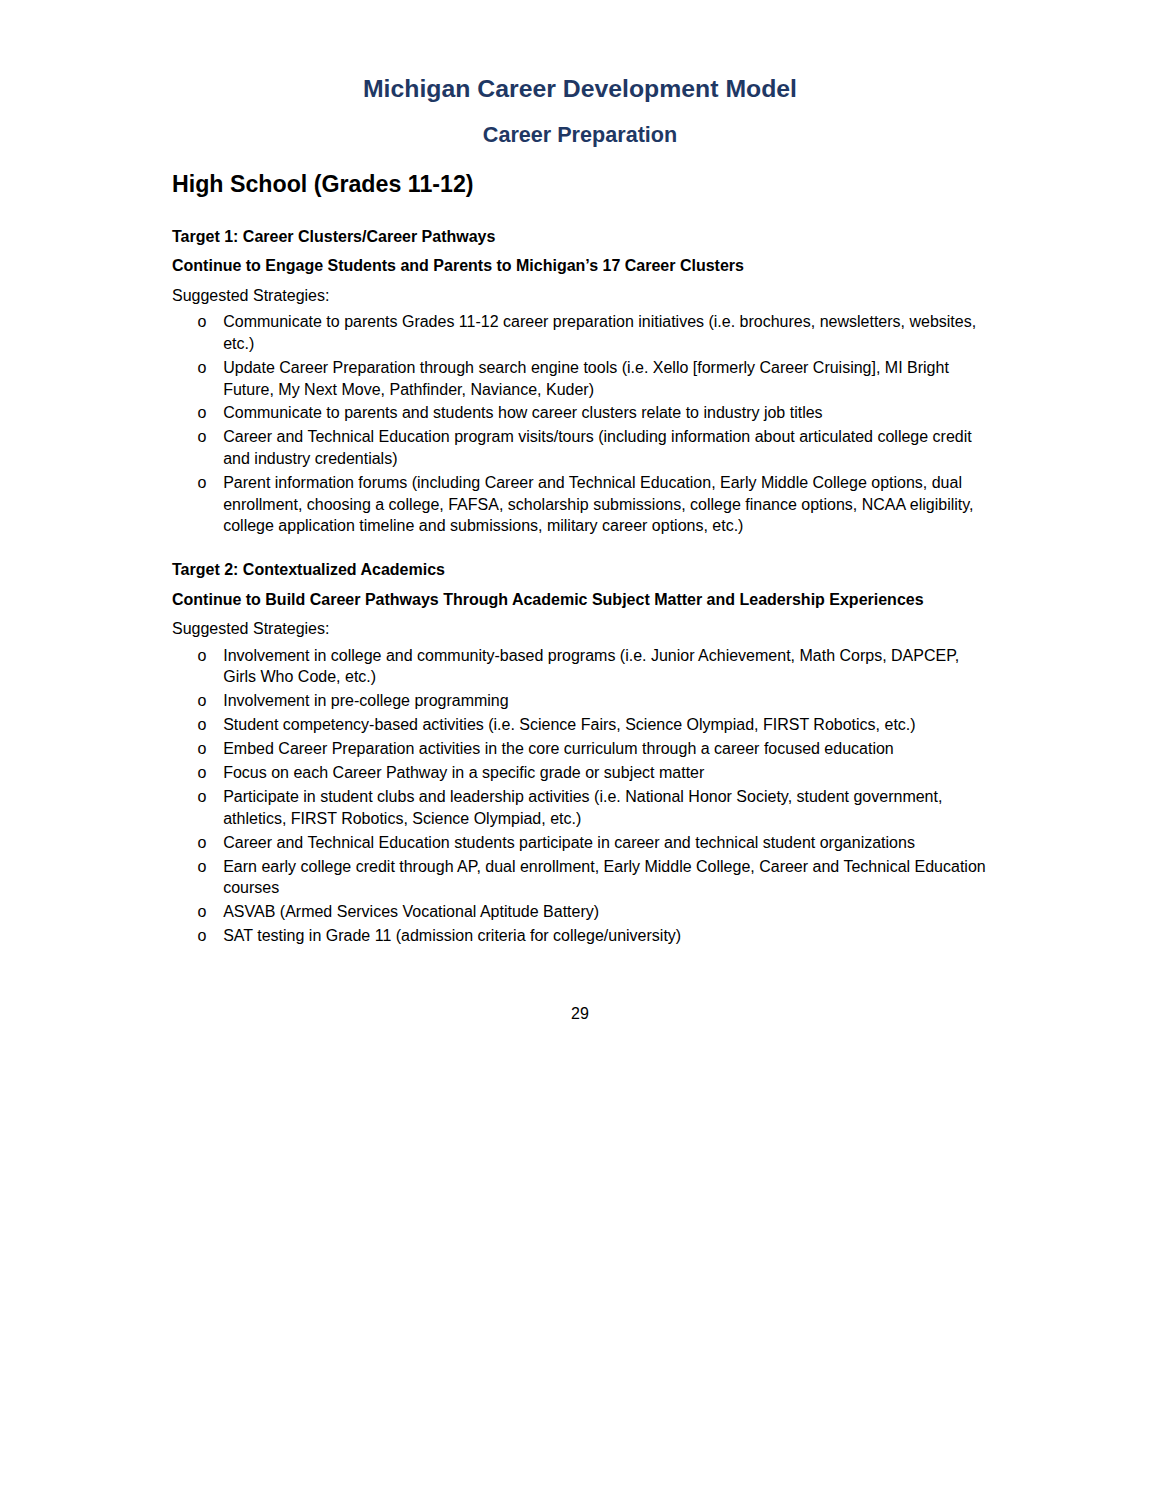Michigan Career Development Model
Career Preparation
High School (Grades 11-12)
Target 1: Career Clusters/Career Pathways
Continue to Engage Students and Parents to Michigan’s 17 Career Clusters
Suggested Strategies:
Communicate to parents Grades 11-12 career preparation initiatives (i.e. brochures, newsletters, websites, etc.)
Update Career Preparation through search engine tools (i.e. Xello [formerly Career Cruising], MI Bright Future, My Next Move, Pathfinder, Naviance, Kuder)
Communicate to parents and students how career clusters relate to industry job titles
Career and Technical Education program visits/tours (including information about articulated college credit and industry credentials)
Parent information forums (including Career and Technical Education, Early Middle College options, dual enrollment, choosing a college, FAFSA, scholarship submissions, college finance options, NCAA eligibility, college application timeline and submissions, military career options, etc.)
Target 2: Contextualized Academics
Continue to Build Career Pathways Through Academic Subject Matter and Leadership Experiences
Suggested Strategies:
Involvement in college and community-based programs (i.e. Junior Achievement, Math Corps, DAPCEP, Girls Who Code, etc.)
Involvement in pre-college programming
Student competency-based activities (i.e. Science Fairs, Science Olympiad, FIRST Robotics, etc.)
Embed Career Preparation activities in the core curriculum through a career focused education
Focus on each Career Pathway in a specific grade or subject matter
Participate in student clubs and leadership activities (i.e. National Honor Society, student government, athletics, FIRST Robotics, Science Olympiad, etc.)
Career and Technical Education students participate in career and technical student organizations
Earn early college credit through AP, dual enrollment, Early Middle College, Career and Technical Education courses
ASVAB (Armed Services Vocational Aptitude Battery)
SAT testing in Grade 11 (admission criteria for college/university)
29